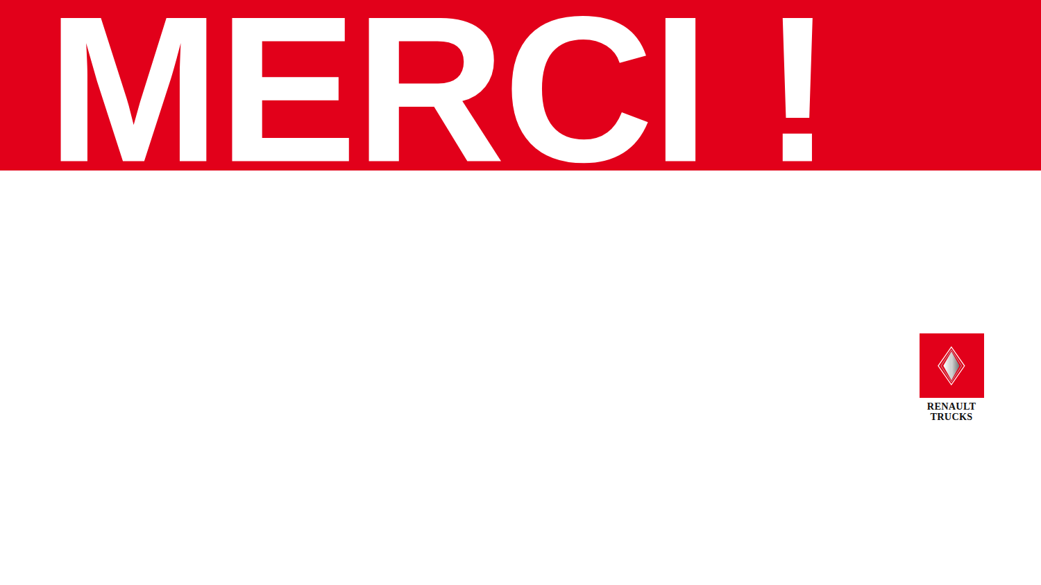MERCI !
RENAULT TRUCKS